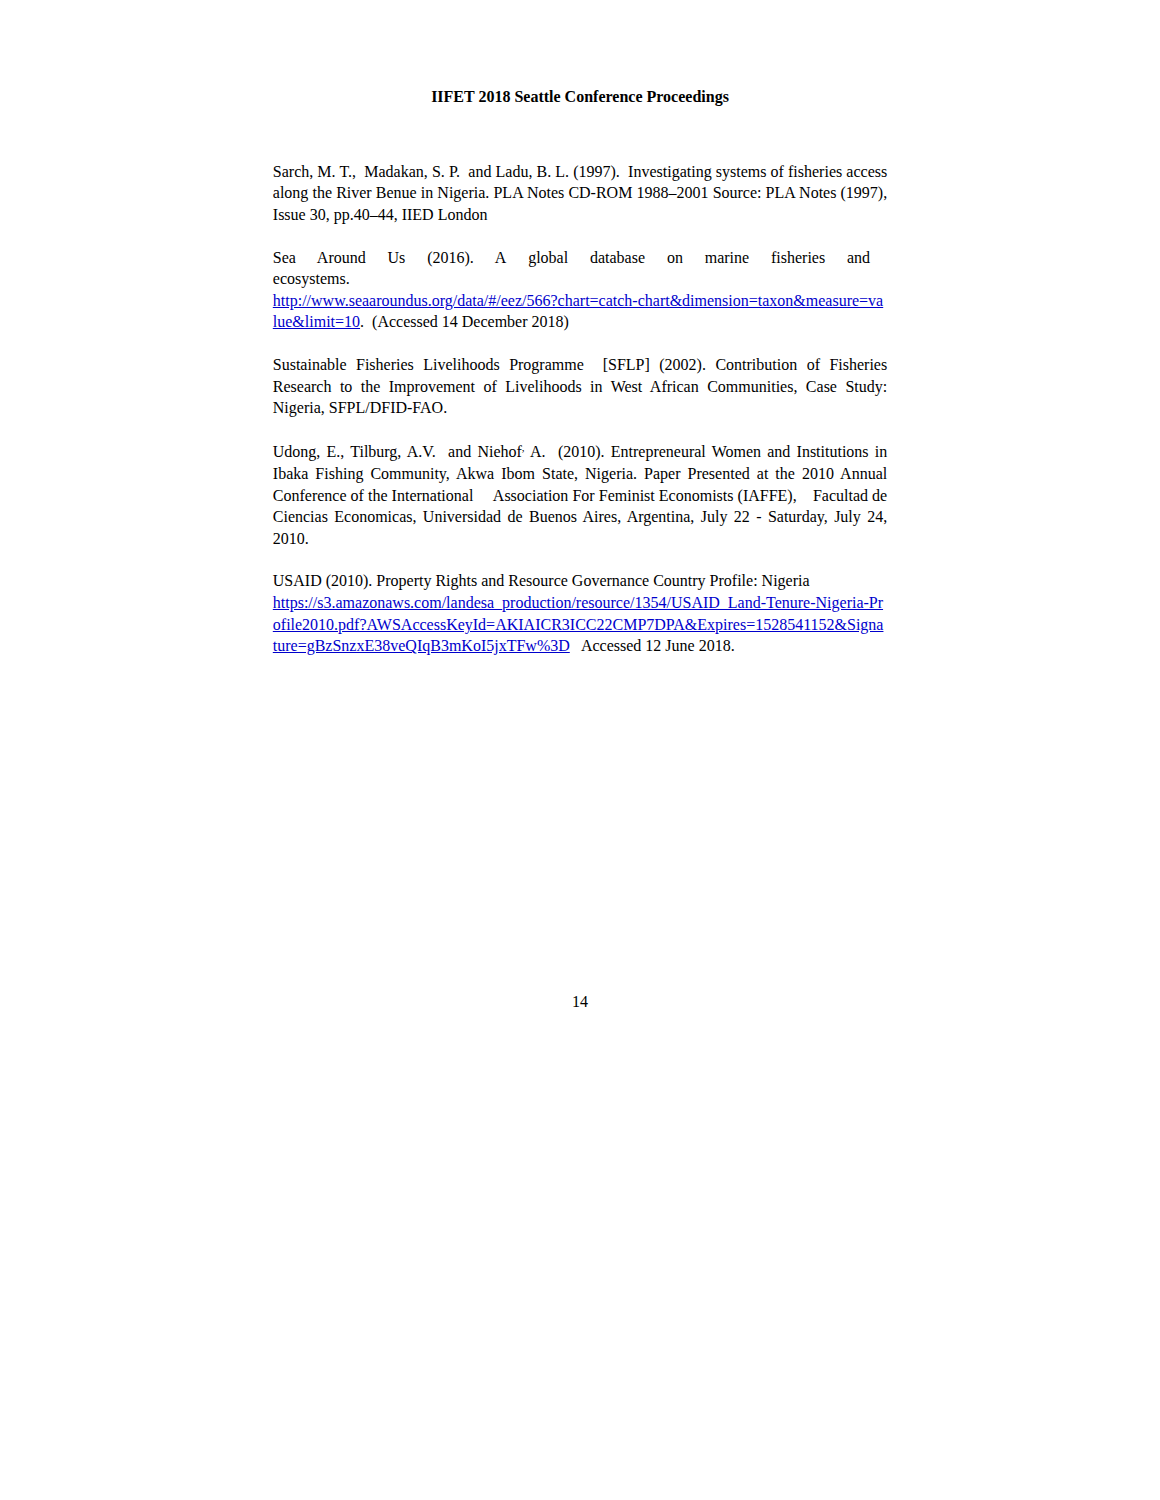IIFET 2018 Seattle Conference Proceedings
Sarch, M. T., Madakan, S. P. and Ladu, B. L. (1997). Investigating systems of fisheries access along the River Benue in Nigeria. PLA Notes CD-ROM 1988–2001 Source: PLA Notes (1997), Issue 30, pp.40–44, IIED London
Sea Around Us (2016). A global database on marine fisheries and ecosystems.
http://www.seaaroundus.org/data/#/eez/566?chart=catch-chart&dimension=taxon&measure=value&limit=10. (Accessed 14 December 2018)
Sustainable Fisheries Livelihoods Programme [SFLP] (2002). Contribution of Fisheries Research to the Improvement of Livelihoods in West African Communities, Case Study: Nigeria, SFPL/DFID-FAO.
Udong, E., Tilburg, A.V. and Niehof, A. (2010). Entrepreneural Women and Institutions in Ibaka Fishing Community, Akwa Ibom State, Nigeria. Paper Presented at the 2010 Annual Conference of the International Association For Feminist Economists (IAFFE), Facultad de Ciencias Economicas, Universidad de Buenos Aires, Argentina, July 22 - Saturday, July 24, 2010.
USAID (2010). Property Rights and Resource Governance Country Profile: Nigeria
https://s3.amazonaws.com/landesa_production/resource/1354/USAID_Land-Tenure-Nigeria-Profile2010.pdf?AWSAccessKeyId=AKIAICR3ICC22CMP7DPA&Expires=1528541152&Signature=gBzSnzxE38veQIqB3mKoI5jxTFw%3D Accessed 12 June 2018.
14